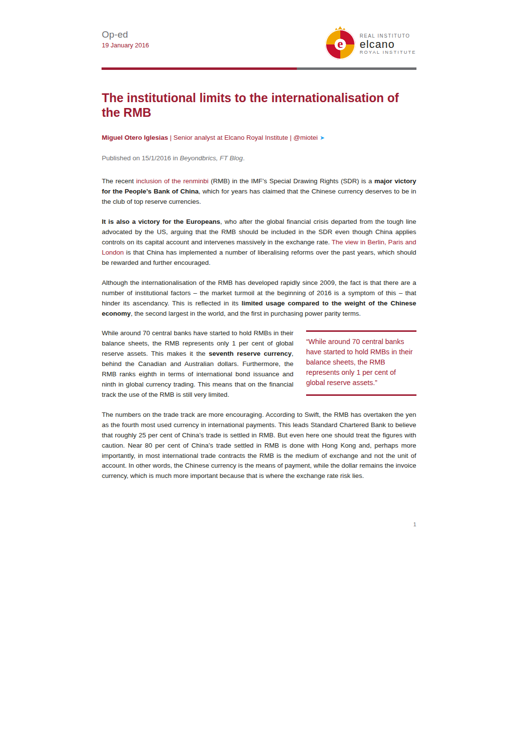Op-ed
19 January 2016
e
REAL INSTITUTO
elcano
ROYAL INSTITUTE
The institutional limits to the internationalisation of the RMB
Miguel Otero Iglesias | Senior analyst at Elcano Royal Institute | @miotei ➤
Published on 15/1/2016 in Beyondbrics, FT Blog.
The recent inclusion of the renminbi (RMB) in the IMF’s Special Drawing Rights (SDR) is a major victory for the People’s Bank of China, which for years has claimed that the Chinese currency deserves to be in the club of top reserve currencies.
It is also a victory for the Europeans, who after the global financial crisis departed from the tough line advocated by the US, arguing that the RMB should be included in the SDR even though China applies controls on its capital account and intervenes massively in the exchange rate. The view in Berlin, Paris and London is that China has implemented a number of liberalising reforms over the past years, which should be rewarded and further encouraged.
Although the internationalisation of the RMB has developed rapidly since 2009, the fact is that there are a number of institutional factors – the market turmoil at the beginning of 2016 is a symptom of this – that hinder its ascendancy. This is reflected in its limited usage compared to the weight of the Chinese economy, the second largest in the world, and the first in purchasing power parity terms.
While around 70 central banks have started to hold RMBs in their balance sheets, the RMB represents only 1 per cent of global reserve assets. This makes it the seventh reserve currency, behind the Canadian and Australian dollars. Furthermore, the RMB ranks eighth in terms of international bond issuance and ninth in global currency trading. This means that on the financial track the use of the RMB is still very limited.
“While around 70 central banks have started to hold RMBs in their balance sheets, the RMB represents only 1 per cent of global reserve assets.”
The numbers on the trade track are more encouraging. According to Swift, the RMB has overtaken the yen as the fourth most used currency in international payments. This leads Standard Chartered Bank to believe that roughly 25 per cent of China’s trade is settled in RMB. But even here one should treat the figures with caution. Near 80 per cent of China’s trade settled in RMB is done with Hong Kong and, perhaps more importantly, in most international trade contracts the RMB is the medium of exchange and not the unit of account. In other words, the Chinese currency is the means of payment, while the dollar remains the invoice currency, which is much more important because that is where the exchange rate risk lies.
1